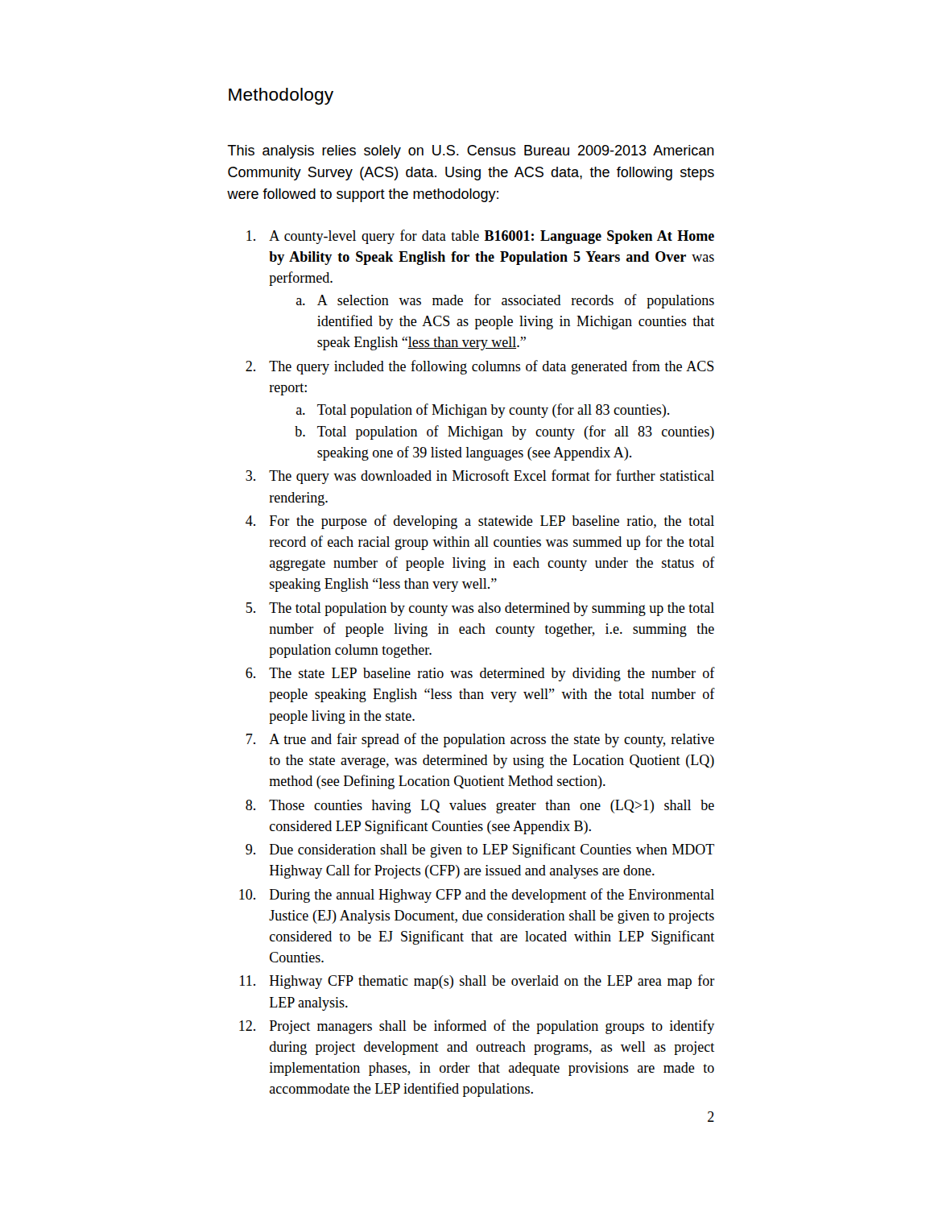Methodology
This analysis relies solely on U.S. Census Bureau 2009-2013 American Community Survey (ACS) data. Using the ACS data, the following steps were followed to support the methodology:
A county-level query for data table B16001: Language Spoken At Home by Ability to Speak English for the Population 5 Years and Over was performed.
A selection was made for associated records of populations identified by the ACS as people living in Michigan counties that speak English “less than very well.”
The query included the following columns of data generated from the ACS report:
Total population of Michigan by county (for all 83 counties).
Total population of Michigan by county (for all 83 counties) speaking one of 39 listed languages (see Appendix A).
The query was downloaded in Microsoft Excel format for further statistical rendering.
For the purpose of developing a statewide LEP baseline ratio, the total record of each racial group within all counties was summed up for the total aggregate number of people living in each county under the status of speaking English “less than very well.”
The total population by county was also determined by summing up the total number of people living in each county together, i.e. summing the population column together.
The state LEP baseline ratio was determined by dividing the number of people speaking English “less than very well” with the total number of people living in the state.
A true and fair spread of the population across the state by county, relative to the state average, was determined by using the Location Quotient (LQ) method (see Defining Location Quotient Method section).
Those counties having LQ values greater than one (LQ>1) shall be considered LEP Significant Counties (see Appendix B).
Due consideration shall be given to LEP Significant Counties when MDOT Highway Call for Projects (CFP) are issued and analyses are done.
During the annual Highway CFP and the development of the Environmental Justice (EJ) Analysis Document, due consideration shall be given to projects considered to be EJ Significant that are located within LEP Significant Counties.
Highway CFP thematic map(s) shall be overlaid on the LEP area map for LEP analysis.
Project managers shall be informed of the population groups to identify during project development and outreach programs, as well as project implementation phases, in order that adequate provisions are made to accommodate the LEP identified populations.
2